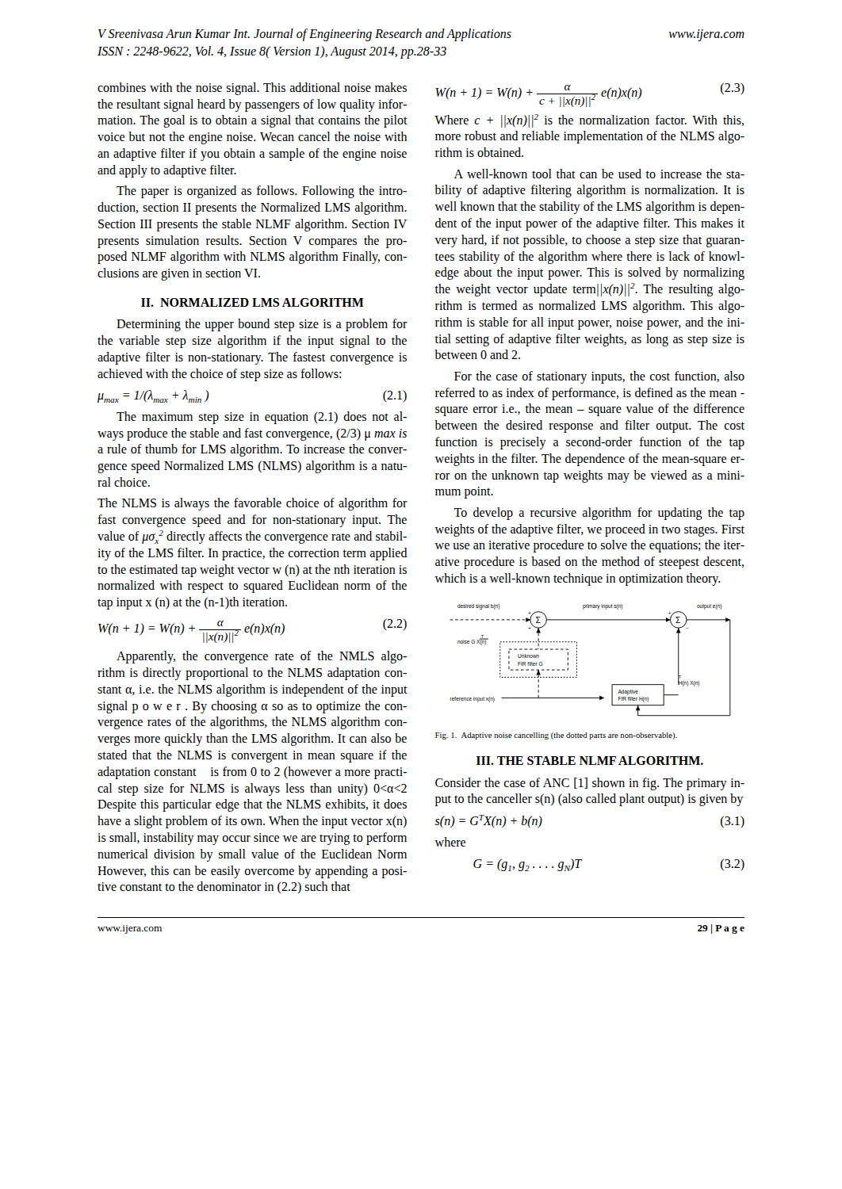www.ijera.com V Sreenivasa Arun Kumar Int. Journal of Engineering Research and Applications ISSN : 2248-9622, Vol. 4, Issue 8( Version 1), August 2014, pp.28-33
combines with the noise signal. This additional noise makes the resultant signal heard by passengers of low quality information. The goal is to obtain a signal that contains the pilot voice but not the engine noise. Wecan cancel the noise with an adaptive filter if you obtain a sample of the engine noise and apply to adaptive filter.
The paper is organized as follows. Following the introduction, section II presents the Normalized LMS algorithm. Section III presents the stable NLMF algorithm. Section IV presents simulation results. Section V compares the proposed NLMF algorithm with NLMS algorithm Finally, conclusions are given in section VI.
II. Normalized LMS Algorithm
Determining the upper bound step size is a problem for the variable step size algorithm if the input signal to the adaptive filter is non-stationary. The fastest convergence is achieved with the choice of step size as follows:
(2.1) μmax = 1/(λmax + λmin )
The maximum step size in equation (2.1) does not always produce the stable and fast convergence, (2/3) μ max is a rule of thumb for LMS algorithm. To increase the convergence speed Normalized LMS (NLMS) algorithm is a natural choice.
The NLMS is always the favorable choice of algorithm for fast convergence speed and for non-stationary input. The value of μσx2 directly affects the convergence rate and stability of the LMS filter. In practice, the correction term applied to the estimated tap weight vector w (n) at the nth iteration is normalized with respect to squared Euclidean norm of the tap input x (n) at the (n-1)th iteration.
(2.2) W(n + 1) = W(n) + α||x(n)||2 e(n)x(n)
Apparently, the convergence rate of the NMLS algorithm is directly proportional to the NLMS adaptation constant α, i.e. the NLMS algorithm is independent of the input signal p o w e r . By choosing α so as to optimize the convergence rates of the algorithms, the NLMS algorithm converges more quickly than the LMS algorithm. It can also be stated that the NLMS is convergent in mean square if the adaptation constant is from 0 to 2 (however a more practical step size for NLMS is always less than unity) 0<α<2 Despite this particular edge that the NLMS exhibits, it does have a slight problem of its own. When the input vector x(n) is small, instability may occur since we are trying to perform numerical division by small value of the Euclidean Norm However, this can be easily overcome by appending a positive constant to the denominator in (2.2) such that
(2.3) W(n + 1) = W(n) + αc + ||x(n)||2 e(n)x(n)
Where c + ||x(n)||2 is the normalization factor. With this, more robust and reliable implementation of the NLMS algorithm is obtained.
A well-known tool that can be used to increase the stability of adaptive filtering algorithm is normalization. It is well known that the stability of the LMS algorithm is dependent of the input power of the adaptive filter. This makes it very hard, if not possible, to choose a step size that guarantees stability of the algorithm where there is lack of knowledge about the input power. This is solved by normalizing the weight vector update term||x(n)||2. The resulting algorithm is termed as normalized LMS algorithm. This algorithm is stable for all input power, noise power, and the initial setting of adaptive filter weights, as long as step size is between 0 and 2.
For the case of stationary inputs, the cost function, also referred to as index of performance, is defined as the mean -square error i.e., the mean – square value of the difference between the desired response and filter output. The cost function is precisely a second-order function of the tap weights in the filter. The dependence of the mean-square error on the unknown tap weights may be viewed as a minimum point.
To develop a recursive algorithm for updating the tap weights of the adaptive filter, we proceed in two stages. First we use an iterative procedure to solve the equations; the iterative procedure is based on the method of steepest descent, which is a well-known technique in optimization theory.
desired signal b(n) primary input s(n) output e(n) Σ + + Σ + − noise G X(n) T Unknown FIR filter G Adaptive FIR filter H(n) H(n) X(n) T reference input x(n)
Fig. 1. Adaptive noise cancelling (the dotted parts are non-observable).
III. The Stable NLMF Algorithm.
Consider the case of ANC [1] shown in fig. The primary input to the canceller s(n) (also called plant output) is given by
(3.1) s(n) = GTX(n) + b(n)
where
(3.2) G = (g1, g2 . . . . gN)T
www.ijera.com 29 | P a g e